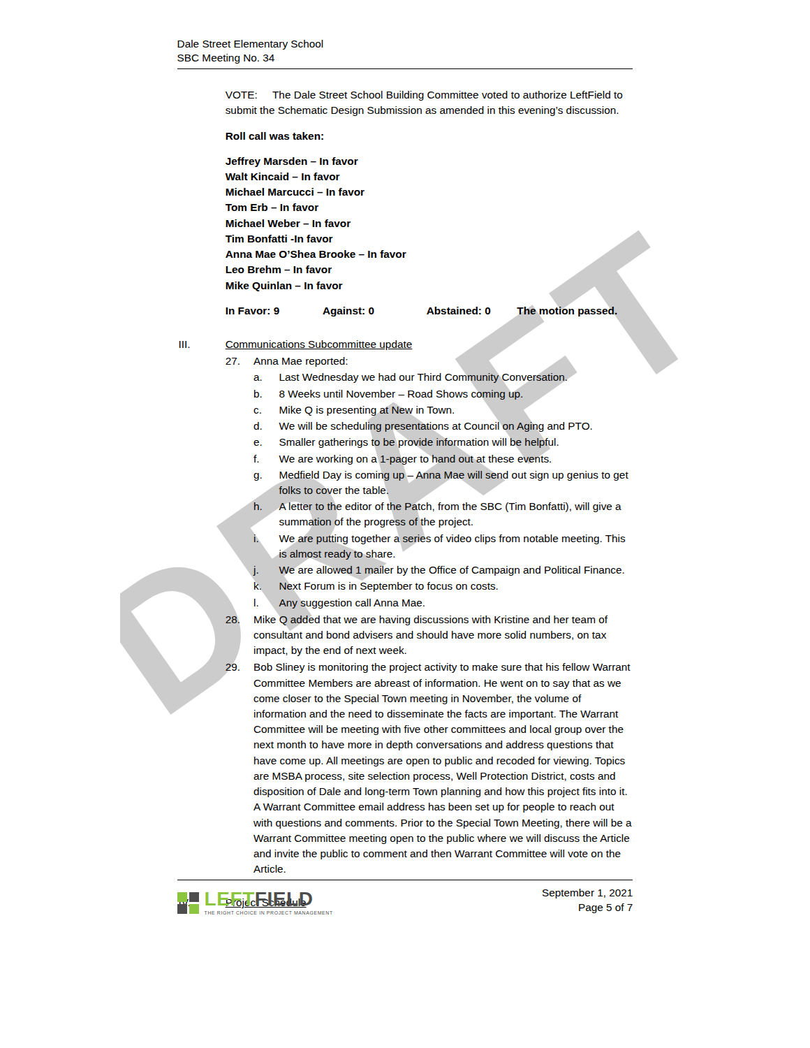DRAFT
Dale Street Elementary School
SBC Meeting No. 34
VOTE: The Dale Street School Building Committee voted to authorize LeftField to submit the Schematic Design Submission as amended in this evening’s discussion.
Roll call was taken:
Jeffrey Marsden – In favor Walt Kincaid – In favor Michael Marcucci – In favor Tom Erb – In favor Michael Weber – In favor Tim Bonfatti -In favor Anna Mae O’Shea Brooke – In favor Leo Brehm – In favor Mike Quinlan – In favor
In Favor: 9 Against: 0 Abstained: 0 The motion passed.
III.
Communications Subcommittee update
27. Anna Mae reported:
a. Last Wednesday we had our Third Community Conversation.
b. 8 Weeks until November – Road Shows coming up.
c. Mike Q is presenting at New in Town.
d. We will be scheduling presentations at Council on Aging and PTO.
e. Smaller gatherings to be provide information will be helpful.
f. We are working on a 1-pager to hand out at these events.
g. Medfield Day is coming up – Anna Mae will send out sign up genius to get folks to cover the table.
h. A letter to the editor of the Patch, from the SBC (Tim Bonfatti), will give a summation of the progress of the project.
i. We are putting together a series of video clips from notable meeting. This is almost ready to share.
j. We are allowed 1 mailer by the Office of Campaign and Political Finance.
k. Next Forum is in September to focus on costs.
l. Any suggestion call Anna Mae.
28. Mike Q added that we are having discussions with Kristine and her team of consultant and bond advisers and should have more solid numbers, on tax impact, by the end of next week.
29. Bob Sliney is monitoring the project activity to make sure that his fellow Warrant Committee Members are abreast of information. He went on to say that as we come closer to the Special Town meeting in November, the volume of information and the need to disseminate the facts are important. The Warrant Committee will be meeting with five other committees and local group over the next month to have more in depth conversations and address questions that have come up. All meetings are open to public and recoded for viewing. Topics are MSBA process, site selection process, Well Protection District, costs and disposition of Dale and long-term Town planning and how this project fits into it. A Warrant Committee email address has been set up for people to reach out with questions and comments. Prior to the Special Town Meeting, there will be a Warrant Committee meeting open to the public where we will discuss the Article and invite the public to comment and then Warrant Committee will vote on the Article.
IV.
Project Schedule
LEFT FIELD
THE RIGHT CHOICE IN PROJECT MANAGEMENT
September 1, 2021
Page 5 of 7